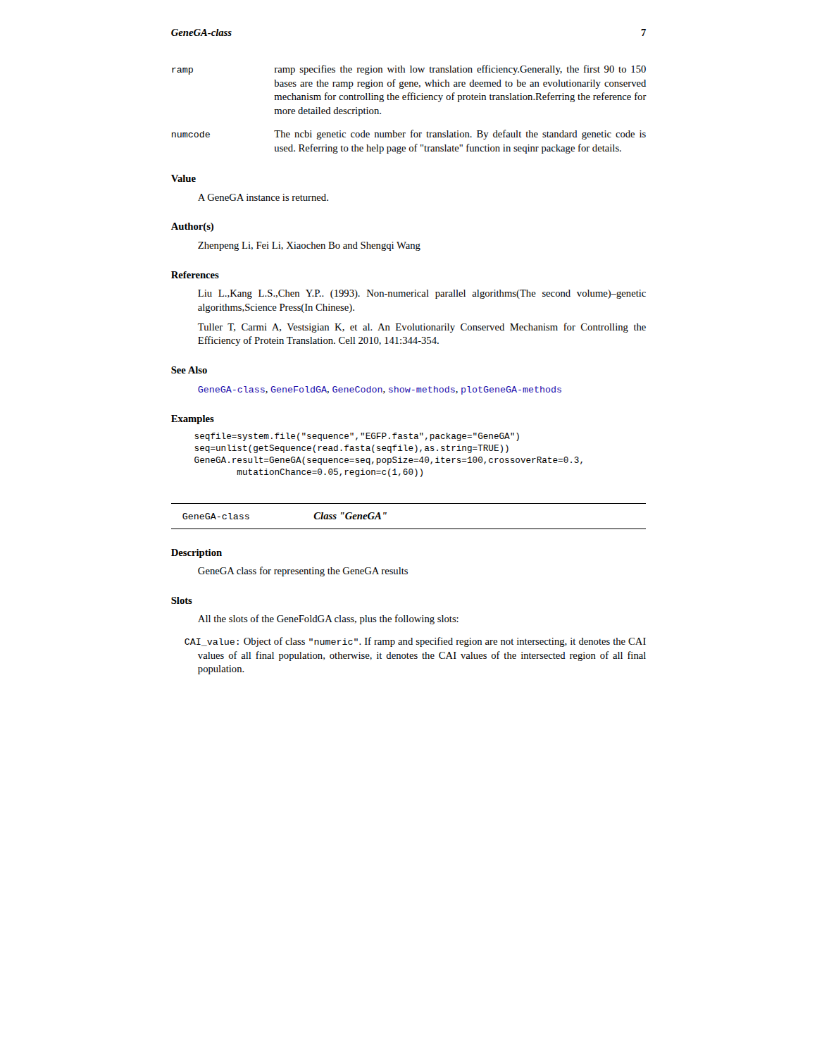GeneGA-class 7
ramp
ramp specifies the region with low translation efficiency.Generally, the first 90 to 150 bases are the ramp region of gene, which are deemed to be an evolutionarily conserved mechanism for controlling the efficiency of protein translation.Referring the reference for more detailed description.
numcode
The ncbi genetic code number for translation. By default the standard genetic code is used. Referring to the help page of "translate" function in seqinr package for details.
Value
A GeneGA instance is returned.
Author(s)
Zhenpeng Li, Fei Li, Xiaochen Bo and Shengqi Wang
References
Liu L.,Kang L.S.,Chen Y.P.. (1993). Non-numerical parallel algorithms(The second volume)–genetic algorithms,Science Press(In Chinese).
Tuller T, Carmi A, Vestsigian K, et al. An Evolutionarily Conserved Mechanism for Controlling the Efficiency of Protein Translation. Cell 2010, 141:344-354.
See Also
GeneGA-class, GeneFoldGA, GeneCodon, show-methods, plotGeneGA-methods
Examples
seqfile=system.file("sequence","EGFP.fasta",package="GeneGA")
seq=unlist(getSequence(read.fasta(seqfile),as.string=TRUE))
GeneGA.result=GeneGA(sequence=seq,popSize=40,iters=100,crossoverRate=0.3,
        mutationChance=0.05,region=c(1,60))
GeneGA-class Class "GeneGA"
Description
GeneGA class for representing the GeneGA results
Slots
All the slots of the GeneFoldGA class, plus the following slots:
CAI_value: Object of class "numeric". If ramp and specified region are not intersecting, it denotes the CAI values of all final population, otherwise, it denotes the CAI values of the intersected region of all final population.